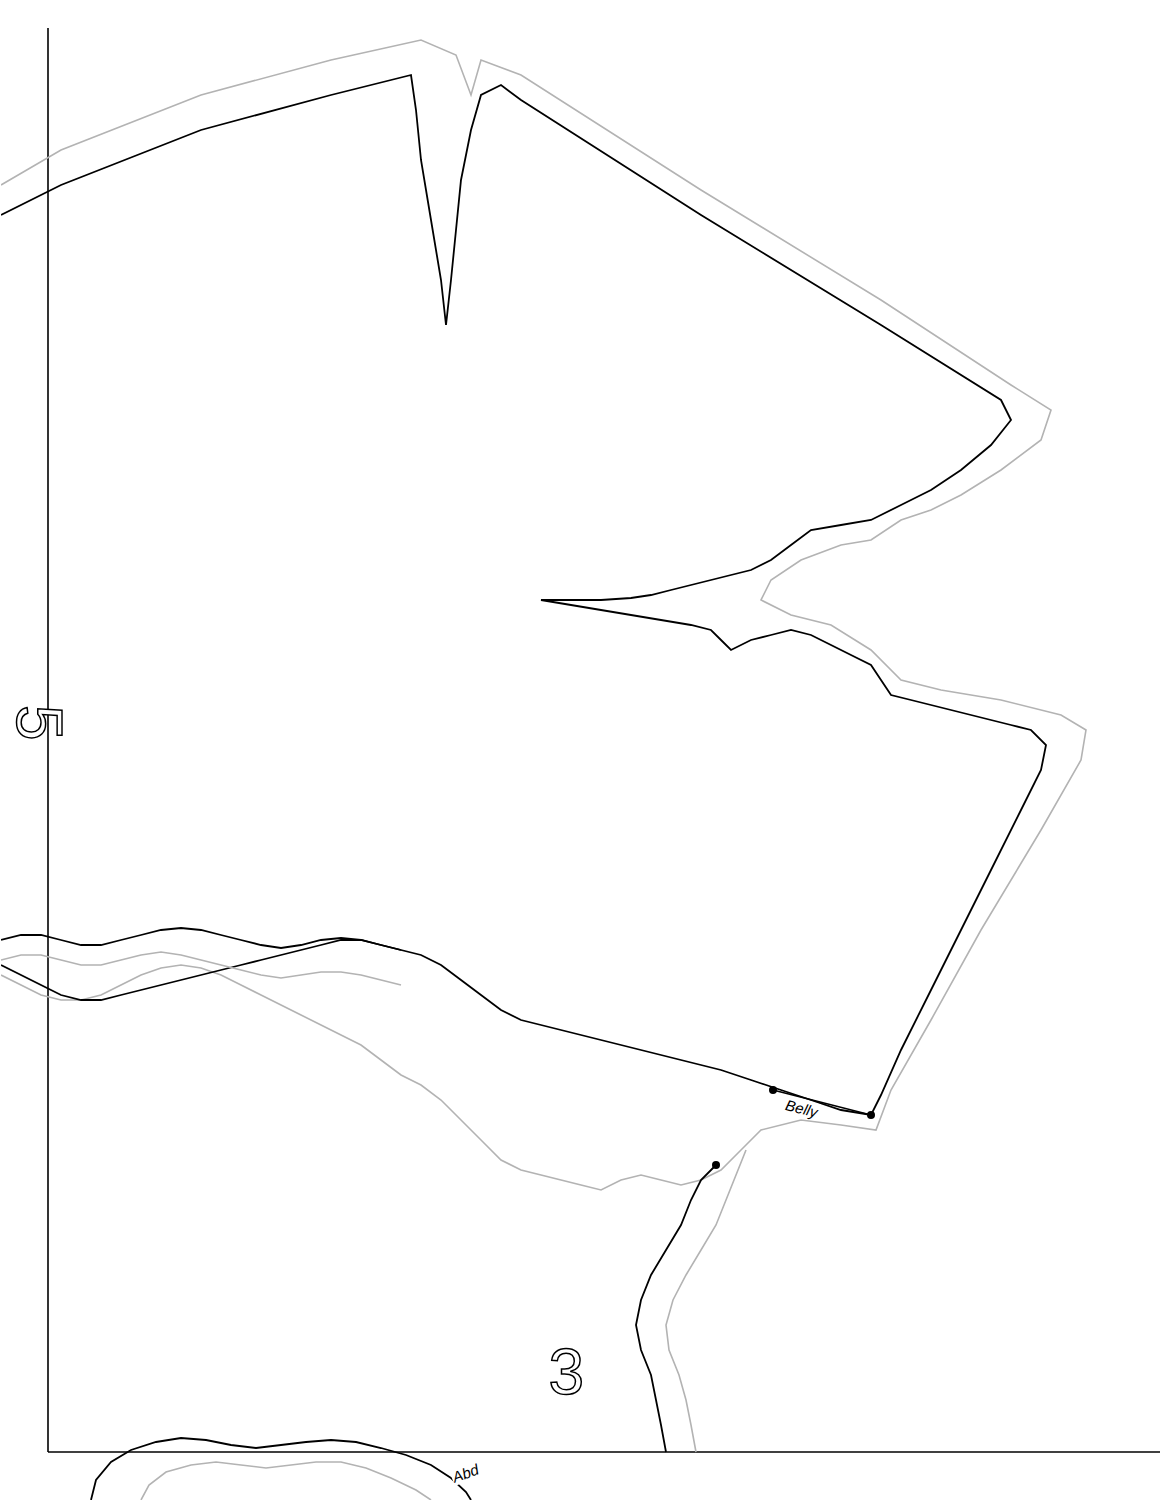5 3 Belly Abd